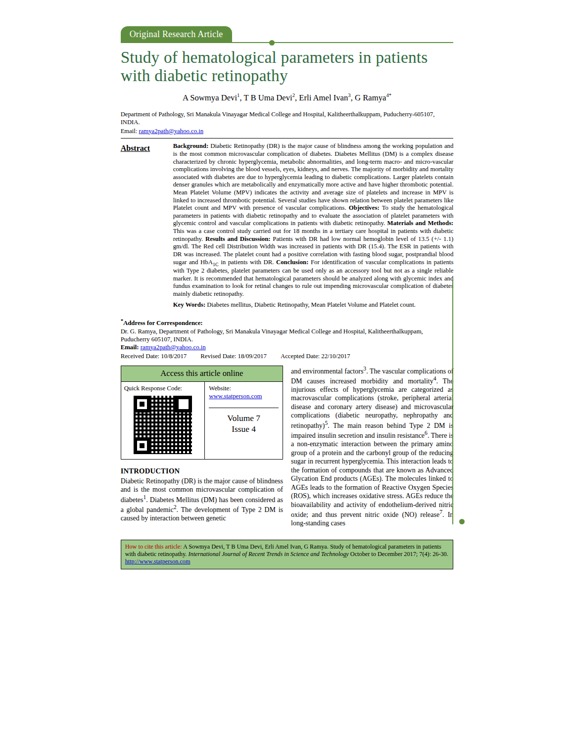Original Research Article
Study of hematological parameters in patients with diabetic retinopathy
A Sowmya Devi1, T B Uma Devi2, Erli Amel Ivan3, G Ramya4*
Department of Pathology, Sri Manakula Vinayagar Medical College and Hospital, Kalitheerthalkuppam, Puducherry-605107, INDIA.
Email: ramya2path@yahoo.co.in
Abstract
Background: Diabetic Retinopathy (DR) is the major cause of blindness among the working population and is the most common microvascular complication of diabetes. Diabetes Mellitus (DM) is a complex disease characterized by chronic hyperglycemia, metabolic abnormalities, and long-term macro- and micro-vascular complications involving the blood vessels, eyes, kidneys, and nerves. The majority of morbidity and mortality associated with diabetes are due to hyperglycemia leading to diabetic complications. Larger platelets contain denser granules which are metabolically and enzymatically more active and have higher thrombotic potential. Mean Platelet Volume (MPV) indicates the activity and average size of platelets and increase in MPV is linked to increased thrombotic potential. Several studies have shown relation between platelet parameters like Platelet count and MPV with presence of vascular complications. Objectives: To study the hematological parameters in patients with diabetic retinopathy and to evaluate the association of platelet parameters with glycemic control and vascular complications in patients with diabetic retinopathy. Materials and Methods: This was a case control study carried out for 18 months in a tertiary care hospital in patients with diabetic retinopathy. Results and Discussion: Patients with DR had low normal hemoglobin level of 13.5 (+/- 1.1) gm/dl. The Red cell Distribution Width was increased in patients with DR (15.4). The ESR in patients with DR was increased. The platelet count had a positive correlation with fasting blood sugar, postprandial blood sugar and HbA1C in patients with DR. Conclusion: For identification of vascular complications in patients with Type 2 diabetes, platelet parameters can be used only as an accessory tool but not as a single reliable marker. It is recommended that hematological parameters should be analyzed along with glycemic index and fundus examination to look for retinal changes to rule out impending microvascular complication of diabetes mainly diabetic retinopathy.
Key Words: Diabetes mellitus, Diabetic Retinopathy, Mean Platelet Volume and Platelet count.
*Address for Correspondence:
Dr. G. Ramya, Department of Pathology, Sri Manakula Vinayagar Medical College and Hospital, Kalitheerthalkuppam, Puducherry 605107, INDIA.
Email: ramya2path@yahoo.co.in
Received Date: 10/8/2017 Revised Date: 18/09/2017 Accepted Date: 22/10/2017
Access this article online
Quick Response Code:
Website:
www.statperson.com
Volume 7
Issue 4
INTRODUCTION
Diabetic Retinopathy (DR) is the major cause of blindness and is the most common microvascular complication of diabetes1. Diabetes Mellitus (DM) has been considered as a global pandemic2. The development of Type 2 DM is caused by interaction between genetic
and environmental factors3. The vascular complications of DM causes increased morbidity and mortality4. The injurious effects of hyperglycemia are categorized as macrovascular complications (stroke, peripheral arterial disease and coronary artery disease) and microvascular complications (diabetic neuropathy, nephropathy and retinopathy)5. The main reason behind Type 2 DM is impaired insulin secretion and insulin resistance6. There is a non-enzymatic interaction between the primary amino group of a protein and the carbonyl group of the reducing sugar in recurrent hyperglycemia. This interaction leads to the formation of compounds that are known as Advanced Glycation End products (AGEs). The molecules linked to AGEs leads to the formation of Reactive Oxygen Species (ROS), which increases oxidative stress. AGEs reduce the bioavailability and activity of endothelium-derived nitric oxide; and thus prevent nitric oxide (NO) release7. In long-standing cases
How to cite this article: A Sowmya Devi, T B Uma Devi, Erli Amel Ivan, G Ramya. Study of hematological parameters in patients with diabetic retinopathy. International Journal of Recent Trends in Science and Technology October to December 2017; 7(4): 26-30. http://www.statperson.com